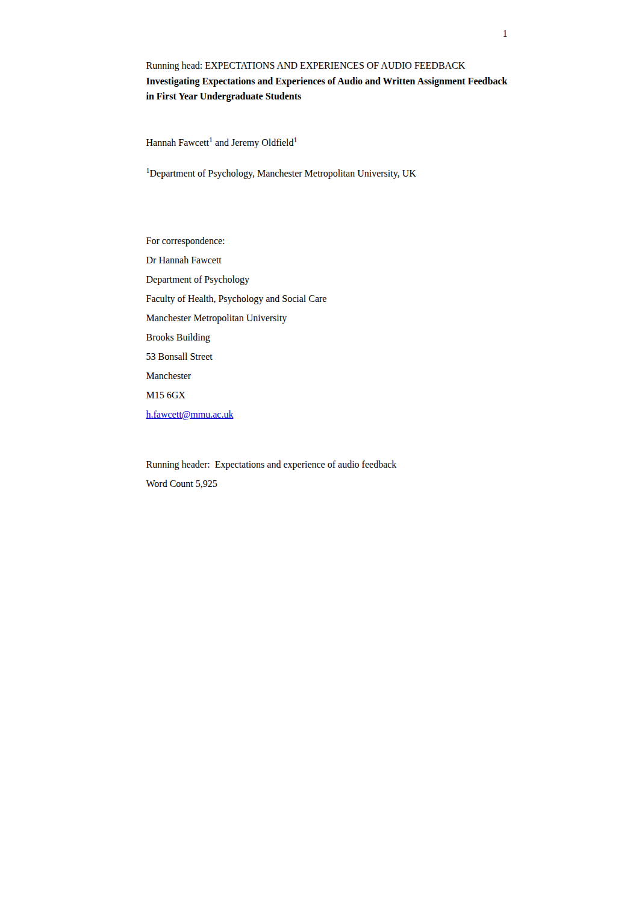1
Running head: EXPECTATIONS AND EXPERIENCES OF AUDIO FEEDBACK
Investigating Expectations and Experiences of Audio and Written Assignment Feedback in First Year Undergraduate Students
Hannah Fawcett1 and Jeremy Oldfield1
1Department of Psychology, Manchester Metropolitan University, UK
For correspondence:
Dr Hannah Fawcett
Department of Psychology
Faculty of Health, Psychology and Social Care
Manchester Metropolitan University
Brooks Building
53 Bonsall Street
Manchester
M15 6GX
h.fawcett@mmu.ac.uk
Running header: Expectations and experience of audio feedback
Word Count 5,925